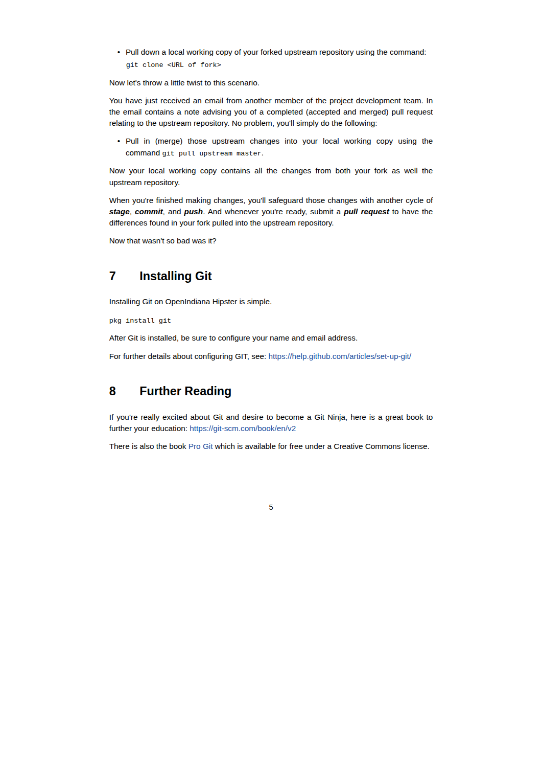Pull down a local working copy of your forked upstream repository using the command: git clone <URL of fork>
Now let's throw a little twist to this scenario.
You have just received an email from another member of the project development team. In the email contains a note advising you of a completed (accepted and merged) pull request relating to the upstream repository. No problem, you'll simply do the following:
Pull in (merge) those upstream changes into your local working copy using the command git pull upstream master.
Now your local working copy contains all the changes from both your fork as well the upstream repository.
When you're finished making changes, you'll safeguard those changes with another cycle of stage, commit, and push. And whenever you're ready, submit a pull request to have the differences found in your fork pulled into the upstream repository.
Now that wasn't so bad was it?
7 Installing Git
Installing Git on OpenIndiana Hipster is simple.
pkg install git
After Git is installed, be sure to configure your name and email address.
For further details about configuring GIT, see: https://help.github.com/articles/set-up-git/
8 Further Reading
If you're really excited about Git and desire to become a Git Ninja, here is a great book to further your education: https://git-scm.com/book/en/v2
There is also the book Pro Git which is available for free under a Creative Commons license.
5